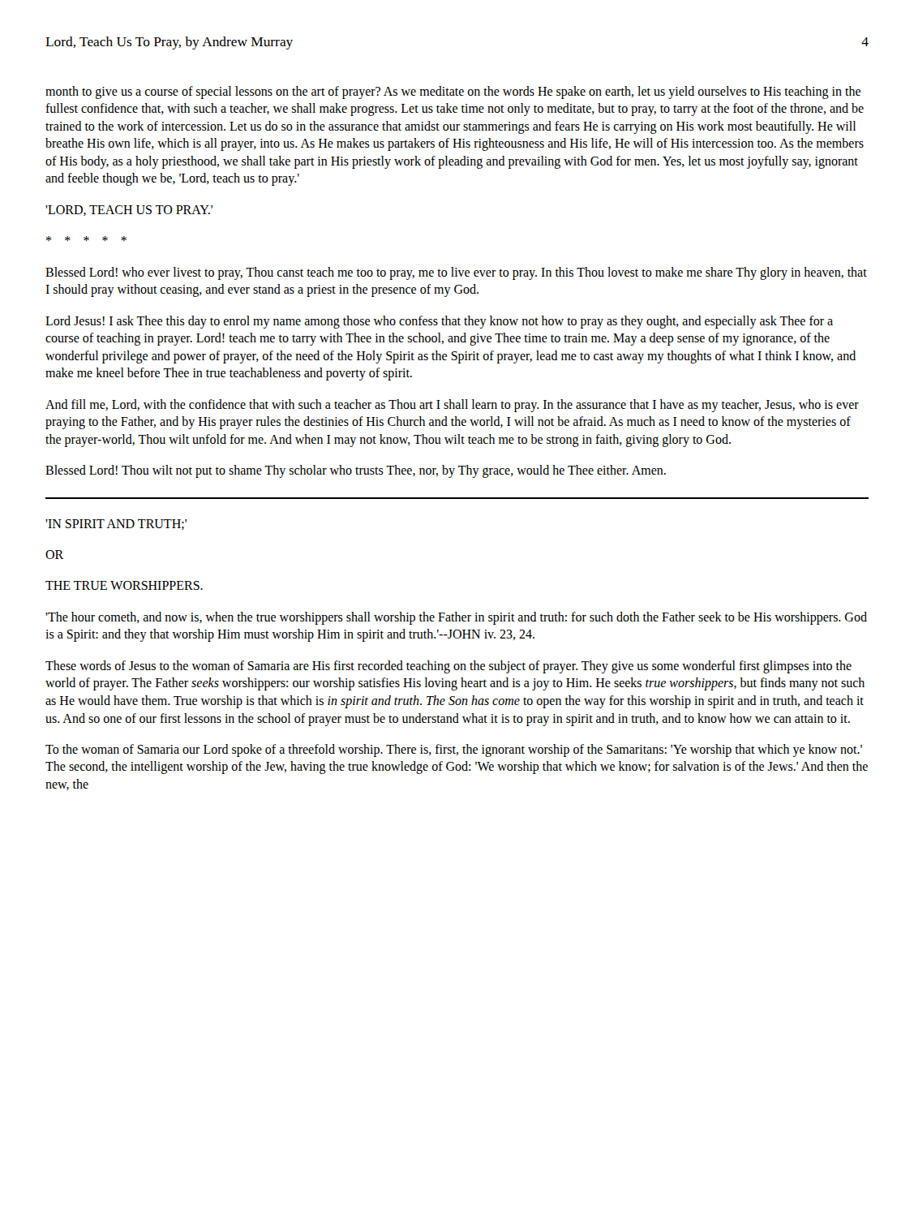Lord, Teach Us To Pray, by Andrew Murray 4
month to give us a course of special lessons on the art of prayer? As we meditate on the words He spake on earth, let us yield ourselves to His teaching in the fullest confidence that, with such a teacher, we shall make progress. Let us take time not only to meditate, but to pray, to tarry at the foot of the throne, and be trained to the work of intercession. Let us do so in the assurance that amidst our stammerings and fears He is carrying on His work most beautifully. He will breathe His own life, which is all prayer, into us. As He makes us partakers of His righteousness and His life, He will of His intercession too. As the members of His body, as a holy priesthood, we shall take part in His priestly work of pleading and prevailing with God for men. Yes, let us most joyfully say, ignorant and feeble though we be, 'Lord, teach us to pray.'
'LORD, TEACH US TO PRAY.'
* * * * *
Blessed Lord! who ever livest to pray, Thou canst teach me too to pray, me to live ever to pray. In this Thou lovest to make me share Thy glory in heaven, that I should pray without ceasing, and ever stand as a priest in the presence of my God.
Lord Jesus! I ask Thee this day to enrol my name among those who confess that they know not how to pray as they ought, and especially ask Thee for a course of teaching in prayer. Lord! teach me to tarry with Thee in the school, and give Thee time to train me. May a deep sense of my ignorance, of the wonderful privilege and power of prayer, of the need of the Holy Spirit as the Spirit of prayer, lead me to cast away my thoughts of what I think I know, and make me kneel before Thee in true teachableness and poverty of spirit.
And fill me, Lord, with the confidence that with such a teacher as Thou art I shall learn to pray. In the assurance that I have as my teacher, Jesus, who is ever praying to the Father, and by His prayer rules the destinies of His Church and the world, I will not be afraid. As much as I need to know of the mysteries of the prayer-world, Thou wilt unfold for me. And when I may not know, Thou wilt teach me to be strong in faith, giving glory to God.
Blessed Lord! Thou wilt not put to shame Thy scholar who trusts Thee, nor, by Thy grace, would he Thee either. Amen.
'IN SPIRIT AND TRUTH;'
OR
THE TRUE WORSHIPPERS.
'The hour cometh, and now is, when the true worshippers shall worship the Father in spirit and truth: for such doth the Father seek to be His worshippers. God is a Spirit: and they that worship Him must worship Him in spirit and truth.'--JOHN iv. 23, 24.
These words of Jesus to the woman of Samaria are His first recorded teaching on the subject of prayer. They give us some wonderful first glimpses into the world of prayer. The Father seeks worshippers: our worship satisfies His loving heart and is a joy to Him. He seeks true worshippers, but finds many not such as He would have them. True worship is that which is in spirit and truth. The Son has come to open the way for this worship in spirit and in truth, and teach it us. And so one of our first lessons in the school of prayer must be to understand what it is to pray in spirit and in truth, and to know how we can attain to it.
To the woman of Samaria our Lord spoke of a threefold worship. There is, first, the ignorant worship of the Samaritans: 'Ye worship that which ye know not.' The second, the intelligent worship of the Jew, having the true knowledge of God: 'We worship that which we know; for salvation is of the Jews.' And then the new, the